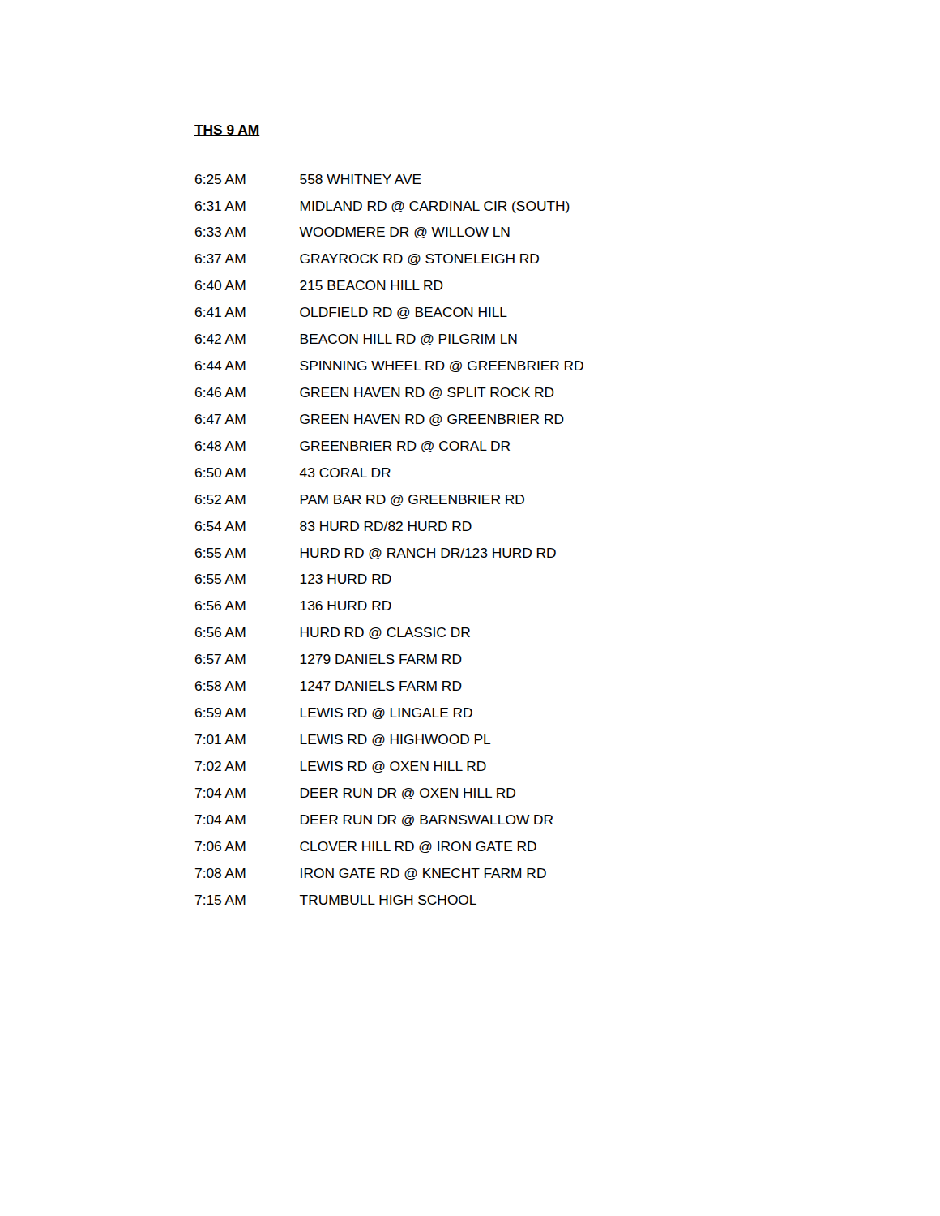THS 9 AM
| 6:25 AM | 558 WHITNEY AVE |
| 6:31 AM | MIDLAND RD @ CARDINAL CIR (SOUTH) |
| 6:33 AM | WOODMERE DR @ WILLOW LN |
| 6:37 AM | GRAYROCK RD @ STONELEIGH RD |
| 6:40 AM | 215 BEACON HILL RD |
| 6:41 AM | OLDFIELD RD @ BEACON HILL |
| 6:42 AM | BEACON HILL RD @ PILGRIM LN |
| 6:44 AM | SPINNING WHEEL RD @ GREENBRIER RD |
| 6:46 AM | GREEN HAVEN RD @ SPLIT ROCK RD |
| 6:47 AM | GREEN HAVEN RD @ GREENBRIER RD |
| 6:48 AM | GREENBRIER RD @ CORAL DR |
| 6:50 AM | 43 CORAL DR |
| 6:52 AM | PAM BAR RD @ GREENBRIER RD |
| 6:54 AM | 83 HURD RD/82 HURD RD |
| 6:55 AM | HURD RD @ RANCH DR/123 HURD RD |
| 6:55 AM | 123 HURD RD |
| 6:56 AM | 136 HURD RD |
| 6:56 AM | HURD RD @ CLASSIC DR |
| 6:57 AM | 1279 DANIELS FARM RD |
| 6:58 AM | 1247 DANIELS FARM RD |
| 6:59 AM | LEWIS RD @ LINGALE RD |
| 7:01 AM | LEWIS RD @ HIGHWOOD PL |
| 7:02 AM | LEWIS RD @ OXEN HILL RD |
| 7:04 AM | DEER RUN DR @ OXEN HILL RD |
| 7:04 AM | DEER RUN DR @ BARNSWALLOW DR |
| 7:06 AM | CLOVER HILL RD @ IRON GATE RD |
| 7:08 AM | IRON GATE RD @ KNECHT FARM RD |
| 7:15 AM | TRUMBULL HIGH SCHOOL |